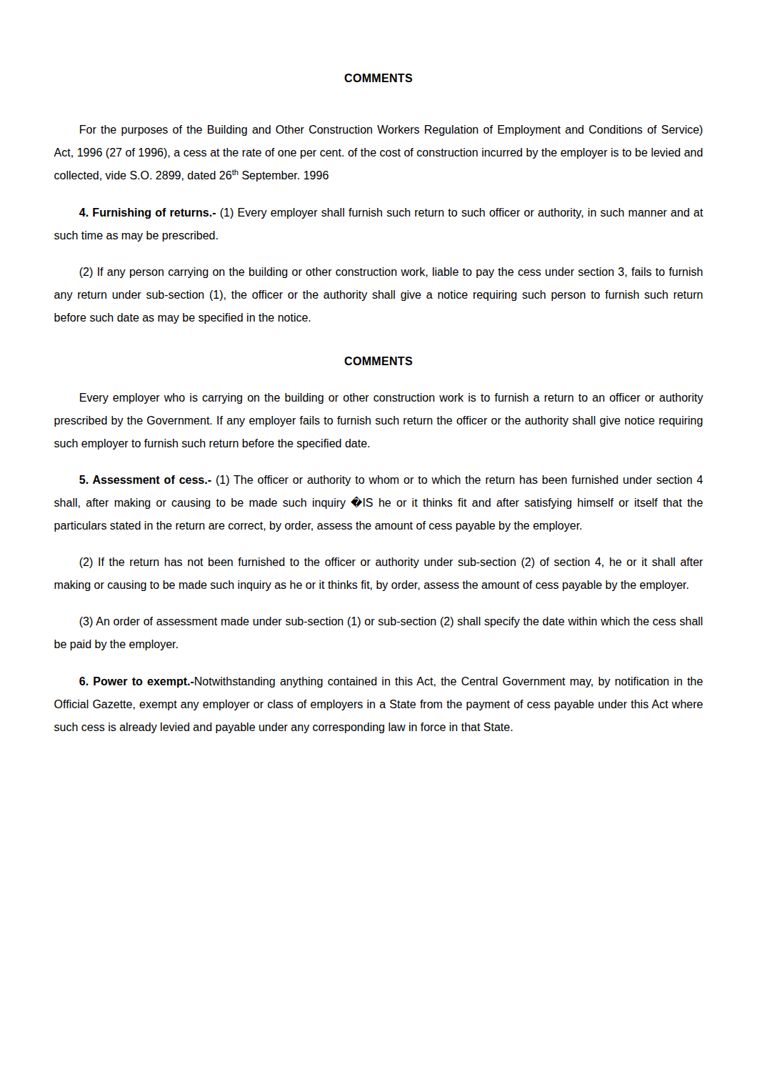COMMENTS
For the purposes of the Building and Other Construction Workers Regulation of Employment and Conditions of Service) Act, 1996 (27 of 1996), a cess at the rate of one per cent. of the cost of construction incurred by the employer is to be levied and collected, vide S.O. 2899, dated 26th September. 1996
4. Furnishing of returns.- (1) Every employer shall furnish such return to such officer or authority, in such manner and at such time as may be prescribed.
(2) If any person carrying on the building or other construction work, liable to pay the cess under section 3, fails to furnish any return under sub-section (1), the officer or the authority shall give a notice requiring such person to furnish such return before such date as may be specified in the notice.
COMMENTS
Every employer who is carrying on the building or other construction work is to furnish a return to an officer or authority prescribed by the Government. If any employer fails to furnish such return the officer or the authority shall give notice requiring such employer to furnish such return before the specified date.
5. Assessment of cess.- (1) The officer or authority to whom or to which the return has been furnished under section 4 shall, after making or causing to be made such inquiry �IS he or it thinks fit and after satisfying himself or itself that the particulars stated in the return are correct, by order, assess the amount of cess payable by the employer.
(2) If the return has not been furnished to the officer or authority under sub-section (2) of section 4, he or it shall after making or causing to be made such inquiry as he or it thinks fit, by order, assess the amount of cess payable by the employer.
(3) An order of assessment made under sub-section (1) or sub-section (2) shall specify the date within which the cess shall be paid by the employer.
6. Power to exempt.-Notwithstanding anything contained in this Act, the Central Government may, by notification in the Official Gazette, exempt any employer or class of employers in a State from the payment of cess payable under this Act where such cess is already levied and payable under any corresponding law in force in that State.